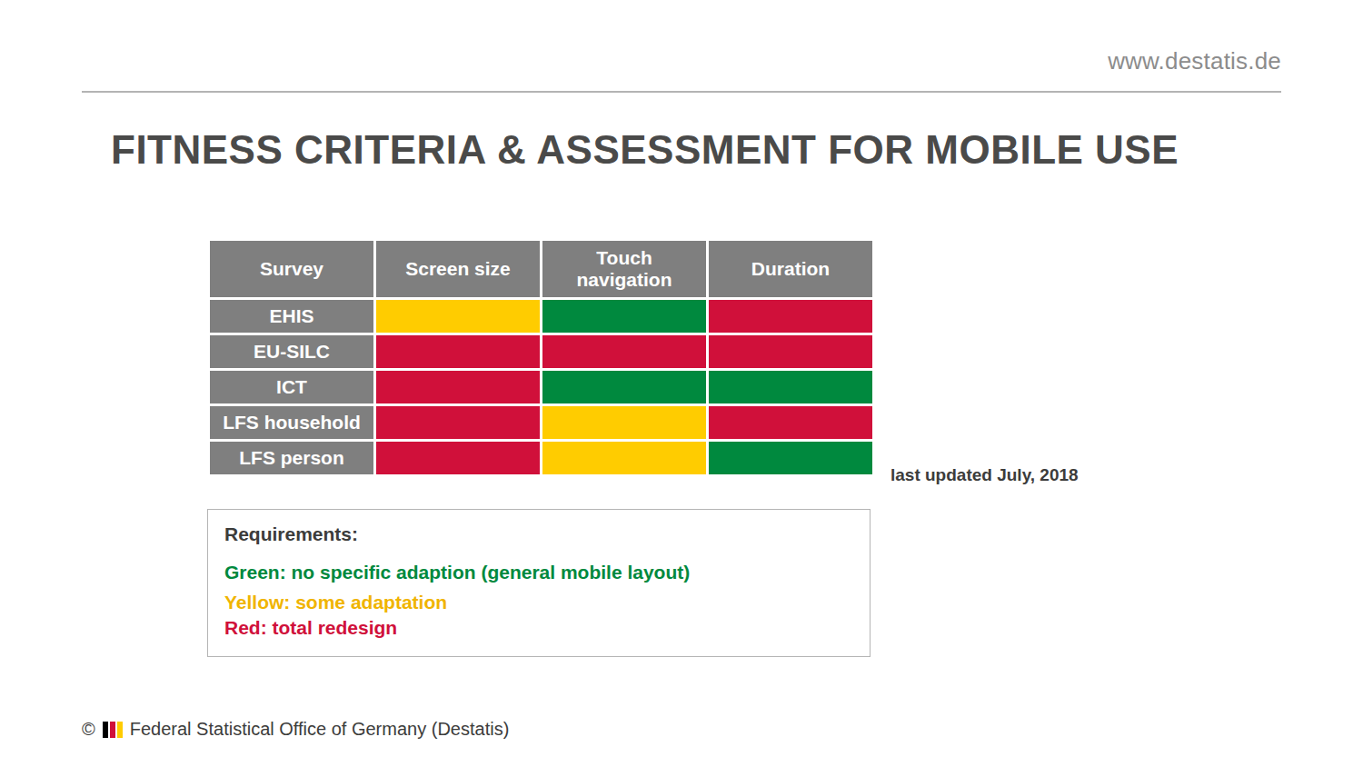www.destatis.de
Fitness Criteria & Assessment for Mobile Use
| Survey | Screen size | Touch navigation | Duration |
| --- | --- | --- | --- |
| EHIS | | | |
| EU-SILC | | | |
| ICT | | | |
| LFS household | | | |
| LFS person | | | |
last updated July, 2018
Requirements:
Green: no specific adaption (general mobile layout)
Yellow: some adaptation
Red: total redesign
© Federal Statistical Office of Germany (Destatis)